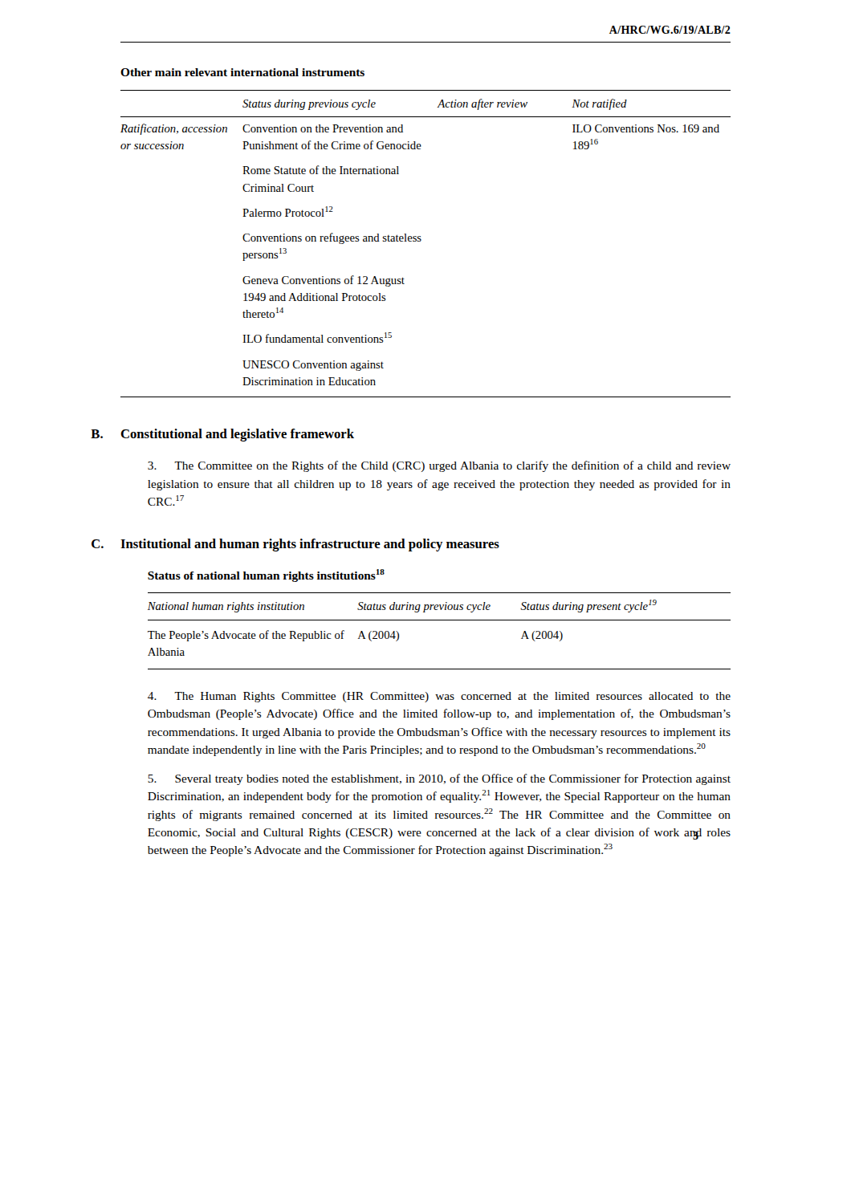A/HRC/WG.6/19/ALB/2
Other main relevant international instruments
| | Status during previous cycle | Action after review | Not ratified |
| --- | --- | --- | --- |
| Ratification, accession or succession | Convention on the Prevention and Punishment of the Crime of Genocide Rome Statute of the International Criminal Court Palermo Protocol 12 Conventions on refugees and stateless persons 13 Geneva Conventions of 12 August 1949 and Additional Protocols thereto 14 ILO fundamental conventions 15 UNESCO Convention against Discrimination in Education | | ILO Conventions Nos. 169 and 189 16 |
B. Constitutional and legislative framework
3. The Committee on the Rights of the Child (CRC) urged Albania to clarify the definition of a child and review legislation to ensure that all children up to 18 years of age received the protection they needed as provided for in CRC.17
C. Institutional and human rights infrastructure and policy measures
Status of national human rights institutions18
| National human rights institution | Status during previous cycle | Status during present cycle 19 |
| --- | --- | --- |
| The People’s Advocate of the Republic of Albania | A (2004) | A (2004) |
4. The Human Rights Committee (HR Committee) was concerned at the limited resources allocated to the Ombudsman (People’s Advocate) Office and the limited follow-up to, and implementation of, the Ombudsman’s recommendations. It urged Albania to provide the Ombudsman’s Office with the necessary resources to implement its mandate independently in line with the Paris Principles; and to respond to the Ombudsman’s recommendations.20
5. Several treaty bodies noted the establishment, in 2010, of the Office of the Commissioner for Protection against Discrimination, an independent body for the promotion of equality.21 However, the Special Rapporteur on the human rights of migrants remained concerned at its limited resources.22 The HR Committee and the Committee on Economic, Social and Cultural Rights (CESCR) were concerned at the lack of a clear division of work and roles between the People’s Advocate and the Commissioner for Protection against Discrimination.23
3